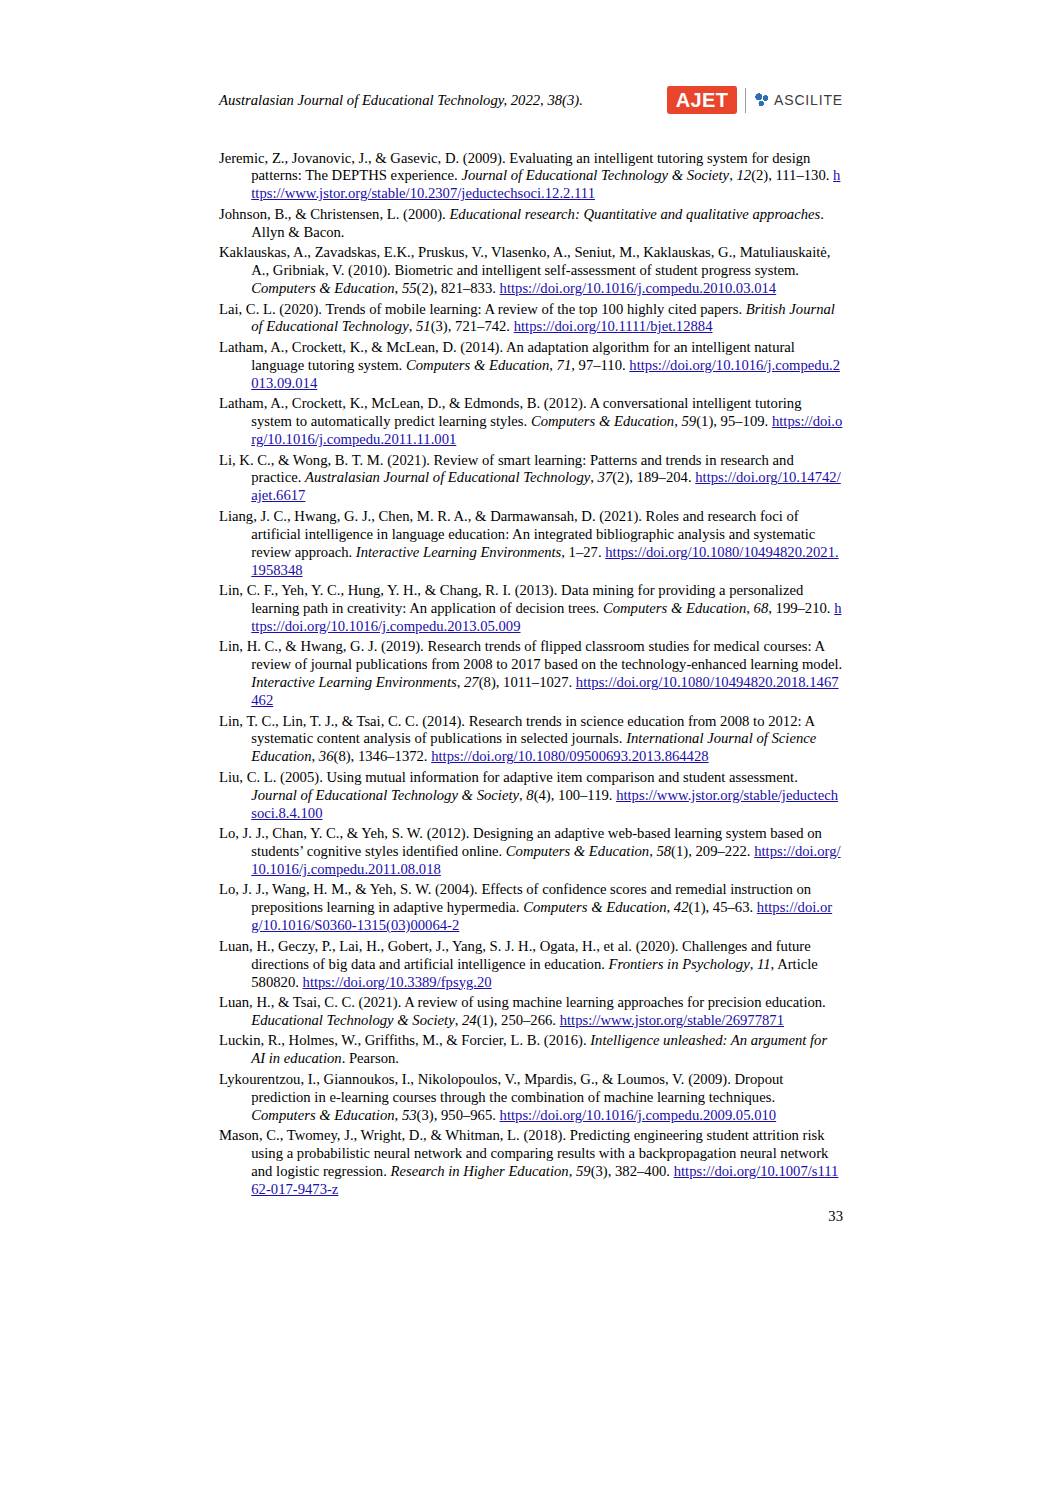Australasian Journal of Educational Technology, 2022, 38(3).
AJET ASCILITE
Jeremic, Z., Jovanovic, J., & Gasevic, D. (2009). Evaluating an intelligent tutoring system for design patterns: The DEPTHS experience. Journal of Educational Technology & Society, 12(2), 111–130. https://www.jstor.org/stable/10.2307/jeductechsoci.12.2.111
Johnson, B., & Christensen, L. (2000). Educational research: Quantitative and qualitative approaches. Allyn & Bacon.
Kaklauskas, A., Zavadskas, E.K., Pruskus, V., Vlasenko, A., Seniut, M., Kaklauskas, G., Matuliauskaitė, A., Gribniak, V. (2010). Biometric and intelligent self-assessment of student progress system. Computers & Education, 55(2), 821–833. https://doi.org/10.1016/j.compedu.2010.03.014
Lai, C. L. (2020). Trends of mobile learning: A review of the top 100 highly cited papers. British Journal of Educational Technology, 51(3), 721–742. https://doi.org/10.1111/bjet.12884
Latham, A., Crockett, K., & McLean, D. (2014). An adaptation algorithm for an intelligent natural language tutoring system. Computers & Education, 71, 97–110. https://doi.org/10.1016/j.compedu.2013.09.014
Latham, A., Crockett, K., McLean, D., & Edmonds, B. (2012). A conversational intelligent tutoring system to automatically predict learning styles. Computers & Education, 59(1), 95–109. https://doi.org/10.1016/j.compedu.2011.11.001
Li, K. C., & Wong, B. T. M. (2021). Review of smart learning: Patterns and trends in research and practice. Australasian Journal of Educational Technology, 37(2), 189–204. https://doi.org/10.14742/ajet.6617
Liang, J. C., Hwang, G. J., Chen, M. R. A., & Darmawansah, D. (2021). Roles and research foci of artificial intelligence in language education: An integrated bibliographic analysis and systematic review approach. Interactive Learning Environments, 1–27. https://doi.org/10.1080/10494820.2021.1958348
Lin, C. F., Yeh, Y. C., Hung, Y. H., & Chang, R. I. (2013). Data mining for providing a personalized learning path in creativity: An application of decision trees. Computers & Education, 68, 199–210. https://doi.org/10.1016/j.compedu.2013.05.009
Lin, H. C., & Hwang, G. J. (2019). Research trends of flipped classroom studies for medical courses: A review of journal publications from 2008 to 2017 based on the technology-enhanced learning model. Interactive Learning Environments, 27(8), 1011–1027. https://doi.org/10.1080/10494820.2018.1467462
Lin, T. C., Lin, T. J., & Tsai, C. C. (2014). Research trends in science education from 2008 to 2012: A systematic content analysis of publications in selected journals. International Journal of Science Education, 36(8), 1346–1372. https://doi.org/10.1080/09500693.2013.864428
Liu, C. L. (2005). Using mutual information for adaptive item comparison and student assessment. Journal of Educational Technology & Society, 8(4), 100–119. https://www.jstor.org/stable/jeductechsoci.8.4.100
Lo, J. J., Chan, Y. C., & Yeh, S. W. (2012). Designing an adaptive web-based learning system based on students’ cognitive styles identified online. Computers & Education, 58(1), 209–222. https://doi.org/10.1016/j.compedu.2011.08.018
Lo, J. J., Wang, H. M., & Yeh, S. W. (2004). Effects of confidence scores and remedial instruction on prepositions learning in adaptive hypermedia. Computers & Education, 42(1), 45–63. https://doi.org/10.1016/S0360-1315(03)00064-2
Luan, H., Geczy, P., Lai, H., Gobert, J., Yang, S. J. H., Ogata, H., et al. (2020). Challenges and future directions of big data and artificial intelligence in education. Frontiers in Psychology, 11, Article 580820. https://doi.org/10.3389/fpsyg.20
Luan, H., & Tsai, C. C. (2021). A review of using machine learning approaches for precision education. Educational Technology & Society, 24(1), 250–266. https://www.jstor.org/stable/26977871
Luckin, R., Holmes, W., Griffiths, M., & Forcier, L. B. (2016). Intelligence unleashed: An argument for AI in education. Pearson.
Lykourentzou, I., Giannoukos, I., Nikolopoulos, V., Mpardis, G., & Loumos, V. (2009). Dropout prediction in e-learning courses through the combination of machine learning techniques. Computers & Education, 53(3), 950–965. https://doi.org/10.1016/j.compedu.2009.05.010
Mason, C., Twomey, J., Wright, D., & Whitman, L. (2018). Predicting engineering student attrition risk using a probabilistic neural network and comparing results with a backpropagation neural network and logistic regression. Research in Higher Education, 59(3), 382–400. https://doi.org/10.1007/s11162-017-9473-z
33